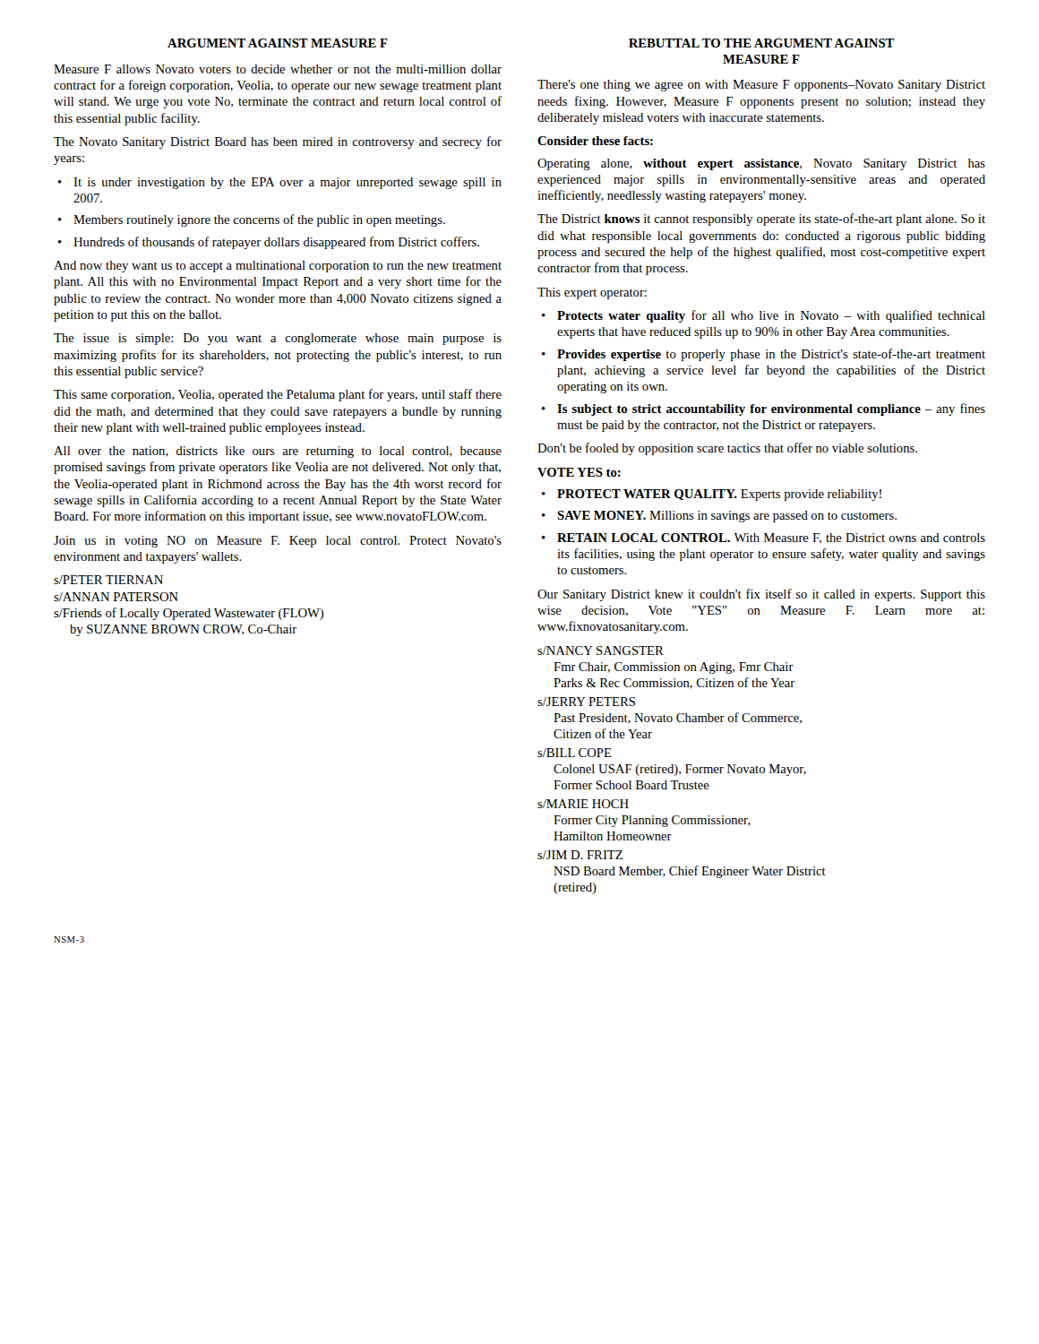Argument Against Measure F
Measure F allows Novato voters to decide whether or not the multi-million dollar contract for a foreign corporation, Veolia, to operate our new sewage treatment plant will stand. We urge you vote No, terminate the contract and return local control of this essential public facility.
The Novato Sanitary District Board has been mired in controversy and secrecy for years:
It is under investigation by the EPA over a major unreported sewage spill in 2007.
Members routinely ignore the concerns of the public in open meetings.
Hundreds of thousands of ratepayer dollars disappeared from District coffers.
And now they want us to accept a multinational corporation to run the new treatment plant. All this with no Environmental Impact Report and a very short time for the public to review the contract. No wonder more than 4,000 Novato citizens signed a petition to put this on the ballot.
The issue is simple: Do you want a conglomerate whose main purpose is maximizing profits for its shareholders, not protecting the public's interest, to run this essential public service?
This same corporation, Veolia, operated the Petaluma plant for years, until staff there did the math, and determined that they could save ratepayers a bundle by running their new plant with well-trained public employees instead.
All over the nation, districts like ours are returning to local control, because promised savings from private operators like Veolia are not delivered. Not only that, the Veolia-operated plant in Richmond across the Bay has the 4th worst record for sewage spills in California according to a recent Annual Report by the State Water Board. For more information on this important issue, see www.novatoFLOW.com.
Join us in voting NO on Measure F. Keep local control. Protect Novato's environment and taxpayers' wallets.
s/PETER TIERNAN
s/ANNAN PATERSON
s/Friends of Locally Operated Wastewater (FLOW)
by SUZANNE BROWN CROW, Co-Chair
Rebuttal to the Argument Against
Measure F
There's one thing we agree on with Measure F opponents–Novato Sanitary District needs fixing. However, Measure F opponents present no solution; instead they deliberately mislead voters with inaccurate statements.
Consider these facts:
Operating alone, without expert assistance, Novato Sanitary District has experienced major spills in environmentally-sensitive areas and operated inefficiently, needlessly wasting ratepayers' money.
The District knows it cannot responsibly operate its state-of-the-art plant alone. So it did what responsible local governments do: conducted a rigorous public bidding process and secured the help of the highest qualified, most cost-competitive expert contractor from that process.
This expert operator:
Protects water quality for all who live in Novato – with qualified technical experts that have reduced spills up to 90% in other Bay Area communities.
Provides expertise to properly phase in the District's state-of-the-art treatment plant, achieving a service level far beyond the capabilities of the District operating on its own.
Is subject to strict accountability for environmental compliance – any fines must be paid by the contractor, not the District or ratepayers.
Don't be fooled by opposition scare tactics that offer no viable solutions.
VOTE YES to:
PROTECT WATER QUALITY. Experts provide reliability!
SAVE MONEY. Millions in savings are passed on to customers.
RETAIN LOCAL CONTROL. With Measure F, the District owns and controls its facilities, using the plant operator to ensure safety, water quality and savings to customers.
Our Sanitary District knew it couldn't fix itself so it called in experts. Support this wise decision, Vote "YES" on Measure F. Learn more at: www.fixnovatosanitary.com.
s/NANCY SANGSTER
Fmr Chair, Commission on Aging, Fmr Chair
Parks & Rec Commission, Citizen of the Year
s/JERRY PETERS
Past President, Novato Chamber of Commerce,
Citizen of the Year
s/BILL COPE
Colonel USAF (retired), Former Novato Mayor,
Former School Board Trustee
s/MARIE HOCH
Former City Planning Commissioner,
Hamilton Homeowner
s/JIM D. FRITZ
NSD Board Member, Chief Engineer Water District
(retired)
NSM-3